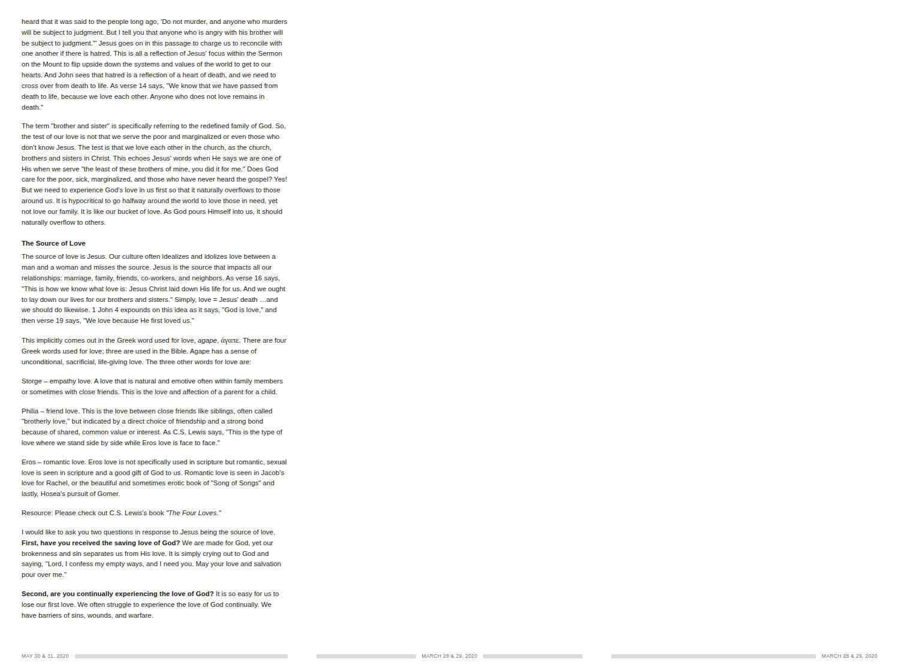heard that it was said to the people long ago, 'Do not murder, and anyone who murders will be subject to judgment. But I tell you that anyone who is angry with his brother will be subject to judgment.'" Jesus goes on in this passage to charge us to reconcile with one another if there is hatred. This is all a reflection of Jesus' focus within the Sermon on the Mount to flip upside down the systems and values of the world to get to our hearts. And John sees that hatred is a reflection of a heart of death, and we need to cross over from death to life. As verse 14 says, "We know that we have passed from death to life, because we love each other. Anyone who does not love remains in death."
The term "brother and sister" is specifically referring to the redefined family of God. So, the test of our love is not that we serve the poor and marginalized or even those who don't know Jesus. The test is that we love each other in the church, as the church, brothers and sisters in Christ. This echoes Jesus' words when He says we are one of His when we serve "the least of these brothers of mine, you did it for me." Does God care for the poor, sick, marginalized, and those who have never heard the gospel? Yes! But we need to experience God's love in us first so that it naturally overflows to those around us. It is hypocritical to go halfway around the world to love those in need, yet not love our family. It is like our bucket of love. As God pours Himself into us, it should naturally overflow to others.
The Source of Love
The source of love is Jesus. Our culture often idealizes and idolizes love between a man and a woman and misses the source. Jesus is the source that impacts all our relationships: marriage, family, friends, co-workers, and neighbors. As verse 16 says, "This is how we know what love is: Jesus Christ laid down His life for us. And we ought to lay down our lives for our brothers and sisters." Simply, love = Jesus' death …and we should do likewise. 1 John 4 expounds on this idea as it says, "God is love," and then verse 19 says, "We love because He first loved us."
This implicitly comes out in the Greek word used for love, agape, ἀγαπε. There are four Greek words used for love; three are used in the Bible. Agape has a sense of unconditional, sacrificial, life-giving love. The three other words for love are:
Storge – empathy love. A love that is natural and emotive often within family members or sometimes with close friends. This is the love and affection of a parent for a child.
Philia – friend love. This is the love between close friends like siblings, often called "brotherly love," but indicated by a direct choice of friendship and a strong bond because of shared, common value or interest. As C.S. Lewis says, "This is the type of love where we stand side by side while Eros love is face to face."
Eros – romantic love. Eros love is not specifically used in scripture but romantic, sexual love is seen in scripture and a good gift of God to us. Romantic love is seen in Jacob's love for Rachel, or the beautiful and sometimes erotic book of "Song of Songs" and lastly, Hosea's pursuit of Gomer.
Resource: Please check out C.S. Lewis's book "The Four Loves."
I would like to ask you two questions in response to Jesus being the source of love. First, have you received the saving love of God? We are made for God, yet our brokenness and sin separates us from His love. It is simply crying out to God and saying, "Lord, I confess my empty ways, and I need you. May your love and salvation pour over me."
Second, are you continually experiencing the love of God? It is so easy for us to lose our first love. We often struggle to experience the love of God continually. We have barriers of sins, wounds, and warfare.
MAY 30 & 31, 2020
MARCH 28 & 29, 2020
MARCH 28 & 29, 2020